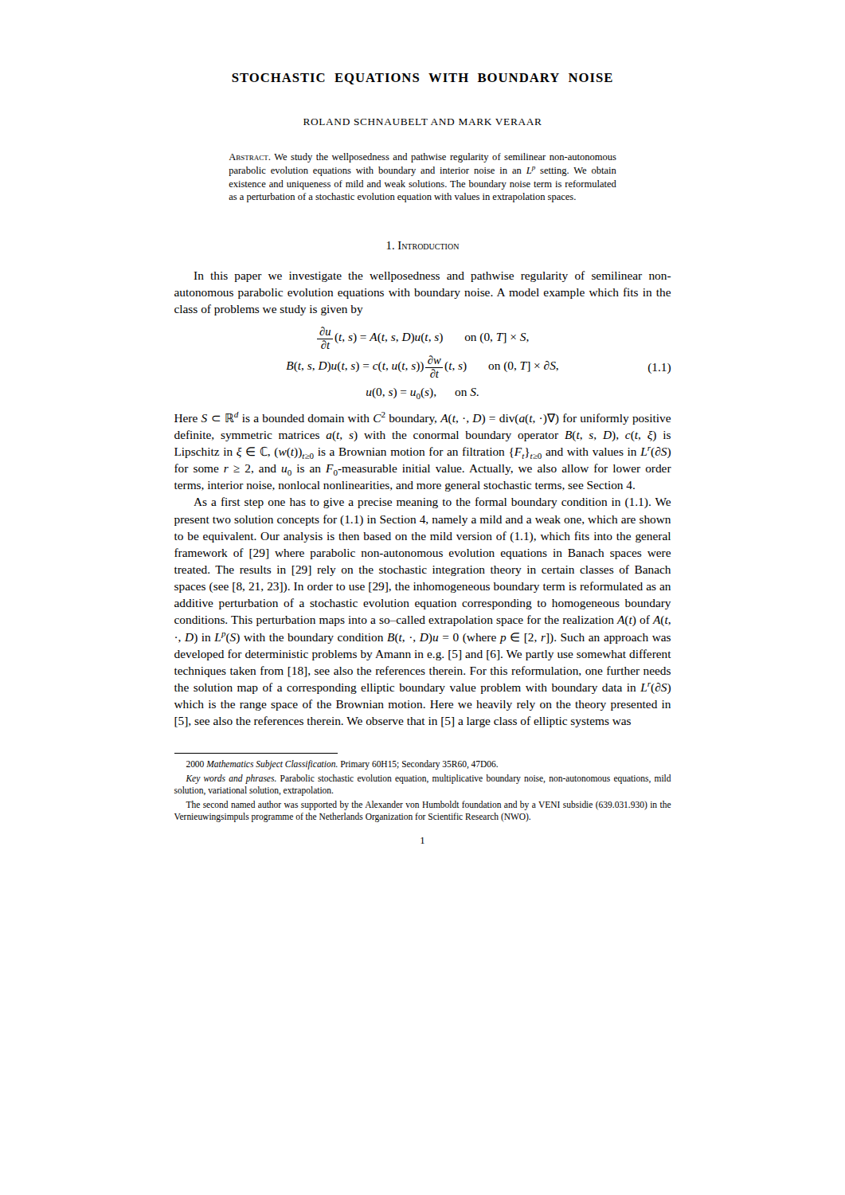Stochastic Equations with Boundary Noise
Roland Schnaubelt and Mark Veraar
Abstract. We study the wellposedness and pathwise regularity of semilinear non-autonomous parabolic evolution equations with boundary and interior noise in an Lp setting. We obtain existence and uniqueness of mild and weak solutions. The boundary noise term is reformulated as a perturbation of a stochastic evolution equation with values in extrapolation spaces.
1. Introduction
In this paper we investigate the wellposedness and pathwise regularity of semilinear non-autonomous parabolic evolution equations with boundary noise. A model example which fits in the class of problems we study is given by
∂u∂t(t, s) = A(t, s, D)u(t, s) on (0, T] × S, B(t, s, D)u(t, s) = c(t, u(t, s))∂w∂t(t, s) on (0, T] × ∂S, (1.1) u(0, s) = u0(s), on S.
Here S ⊂ ℝd is a bounded domain with C2 boundary, A(t, ·, D) = div(a(t, ·)∇) for uniformly positive definite, symmetric matrices a(t, s) with the conormal boundary operator B(t, s, D), c(t, ξ) is Lipschitz in ξ ∈ ℂ, (w(t))t≥0 is a Brownian motion for an filtration {Ft}t≥0 and with values in Lr(∂S) for some r ≥ 2, and u0 is an F0-measurable initial value. Actually, we also allow for lower order terms, interior noise, nonlocal nonlinearities, and more general stochastic terms, see Section 4.
As a first step one has to give a precise meaning to the formal boundary condition in (1.1). We present two solution concepts for (1.1) in Section 4, namely a mild and a weak one, which are shown to be equivalent. Our analysis is then based on the mild version of (1.1), which fits into the general framework of [29] where parabolic non-autonomous evolution equations in Banach spaces were treated. The results in [29] rely on the stochastic integration theory in certain classes of Banach spaces (see [8, 21, 23]). In order to use [29], the inhomogeneous boundary term is reformulated as an additive perturbation of a stochastic evolution equation corresponding to homogeneous boundary conditions. This perturbation maps into a so–called extrapolation space for the realization A(t) of A(t, ·, D) in Lp(S) with the boundary condition B(t, ·, D)u = 0 (where p ∈ [2, r]). Such an approach was developed for deterministic problems by Amann in e.g. [5] and [6]. We partly use somewhat different techniques taken from [18], see also the references therein. For this reformulation, one further needs the solution map of a corresponding elliptic boundary value problem with boundary data in Lr(∂S) which is the range space of the Brownian motion. Here we heavily rely on the theory presented in [5], see also the references therein. We observe that in [5] a large class of elliptic systems was
2000 Mathematics Subject Classification. Primary 60H15; Secondary 35R60, 47D06.
Key words and phrases. Parabolic stochastic evolution equation, multiplicative boundary noise, non-autonomous equations, mild solution, variational solution, extrapolation.
The second named author was supported by the Alexander von Humboldt foundation and by a VENI subsidie (639.031.930) in the Vernieuwingsimpuls programme of the Netherlands Organization for Scientific Research (NWO).
1